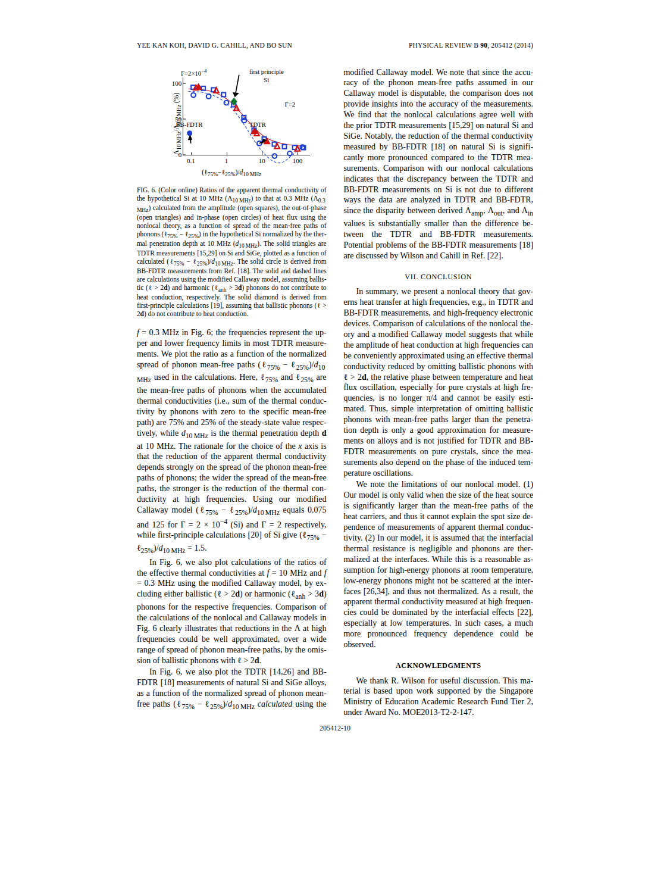Yee Kan Koh, David G. Cahill, and Bo Sun
Physical Review B 90, 205412 (2014)
Λ10 MHz/Λ0.3 MHz (%)
100
50
0
0.1
1
10
100
Γ=2×10−4
first principle
Si
Γ=2
BB-FDTR
TDTR
(ℓ75%−ℓ25%)/d10 MHz
FIG. 6. (Color online) Ratios of the apparent thermal conductivity of the hypothetical Si at 10 MHz (Λ10 MHz) to that at 0.3 MHz (Λ0.3 MHz) calculated from the amplitude (open squares), the out-of-phase (open triangles) and in-phase (open circles) of heat flux using the nonlocal theory, as a function of spread of the mean-free paths of phonons (ℓ75% − ℓ25%) in the hypothetical Si normalized by the thermal penetration depth at 10 MHz (d10 MHz). The solid triangles are TDTR measurements [15,29] on Si and SiGe, plotted as a function of calculated (ℓ75% − ℓ25%)/d10 MHz. The solid circle is derived from BB-FDTR measurements from Ref. [18]. The solid and dashed lines are calculations using the modified Callaway model, assuming ballistic (ℓ > 2d) and harmonic (ℓanh > 3d) phonons do not contribute to heat conduction, respectively. The solid diamond is derived from first-principle calculations [19], assuming that ballistic phonons (ℓ > 2d) do not contribute to heat conduction.
f = 0.3 MHz in Fig. 6; the frequencies represent the upper and lower frequency limits in most TDTR measurements. We plot the ratio as a function of the normalized spread of phonon mean-free paths (ℓ75% − ℓ25%)/d10 MHz used in the calculations. Here, ℓ75% and ℓ25% are the mean-free paths of phonons when the accumulated thermal conductivities (i.e., sum of the thermal conductivity by phonons with zero to the specific mean-free path) are 75% and 25% of the steady-state value respectively, while d10 MHz is the thermal penetration depth d at 10 MHz. The rationale for the choice of the x axis is that the reduction of the apparent thermal conductivity depends strongly on the spread of the phonon mean-free paths of phonons; the wider the spread of the mean-free paths, the stronger is the reduction of the thermal conductivity at high frequencies. Using our modified Callaway model (ℓ75% − ℓ25%)/d10 MHz equals 0.075 and 125 for Γ = 2 × 10−4 (Si) and Γ = 2 respectively, while first-principle calculations [20] of Si give (ℓ75% − ℓ25%)/d10 MHz = 1.5.
In Fig. 6, we also plot calculations of the ratios of the effective thermal conductivities at f = 10 MHz and f = 0.3 MHz using the modified Callaway model, by excluding either ballistic (ℓ > 2d) or harmonic (ℓanh > 3d) phonons for the respective frequencies. Comparison of the calculations of the nonlocal and Callaway models in Fig. 6 clearly illustrates that reductions in the Λ at high frequencies could be well approximated, over a wide range of spread of phonon mean-free paths, by the omission of ballistic phonons with ℓ > 2d.
In Fig. 6, we also plot the TDTR [14,26] and BB-FDTR [18] measurements of natural Si and SiGe alloys, as a function of the normalized spread of phonon mean-free paths (ℓ75% − ℓ25%)/d10 MHz calculated using the modified Callaway model. We note that since the accuracy of the phonon mean-free paths assumed in our Callaway model is disputable, the comparison does not provide insights into the accuracy of the measurements. We find that the nonlocal calculations agree well with the prior TDTR measurements [15,29] on natural Si and SiGe. Notably, the reduction of the thermal conductivity measured by BB-FDTR [18] on natural Si is significantly more pronounced compared to the TDTR measurements. Comparison with our nonlocal calculations indicates that the discrepancy between the TDTR and BB-FDTR measurements on Si is not due to different ways the data are analyzed in TDTR and BB-FDTR, since the disparity between derived Λamp, Λout, and Λin values is substantially smaller than the difference between the TDTR and BB-FDTR measurements. Potential problems of the BB-FDTR measurements [18] are discussed by Wilson and Cahill in Ref. [22].
VII. Conclusion
In summary, we present a nonlocal theory that governs heat transfer at high frequencies, e.g., in TDTR and BB-FDTR measurements, and high-frequency electronic devices. Comparison of calculations of the nonlocal theory and a modified Callaway model suggests that while the amplitude of heat conduction at high frequencies can be conveniently approximated using an effective thermal conductivity reduced by omitting ballistic phonons with ℓ > 2d, the relative phase between temperature and heat flux oscillation, especially for pure crystals at high frequencies, is no longer π/4 and cannot be easily estimated. Thus, simple interpretation of omitting ballistic phonons with mean-free paths larger than the penetration depth is only a good approximation for measurements on alloys and is not justified for TDTR and BB-FDTR measurements on pure crystals, since the measurements also depend on the phase of the induced temperature oscillations.
We note the limitations of our nonlocal model. (1) Our model is only valid when the size of the heat source is significantly larger than the mean-free paths of the heat carriers, and thus it cannot explain the spot size dependence of measurements of apparent thermal conductivity. (2) In our model, it is assumed that the interfacial thermal resistance is negligible and phonons are thermalized at the interfaces. While this is a reasonable assumption for high-energy phonons at room temperature, low-energy phonons might not be scattered at the interfaces [26,34], and thus not thermalized. As a result, the apparent thermal conductivity measured at high frequencies could be dominated by the interfacial effects [22], especially at low temperatures. In such cases, a much more pronounced frequency dependence could be observed.
Acknowledgments
We thank R. Wilson for useful discussion. This material is based upon work supported by the Singapore Ministry of Education Academic Research Fund Tier 2, under Award No. MOE2013-T2-2-147.
205412-10